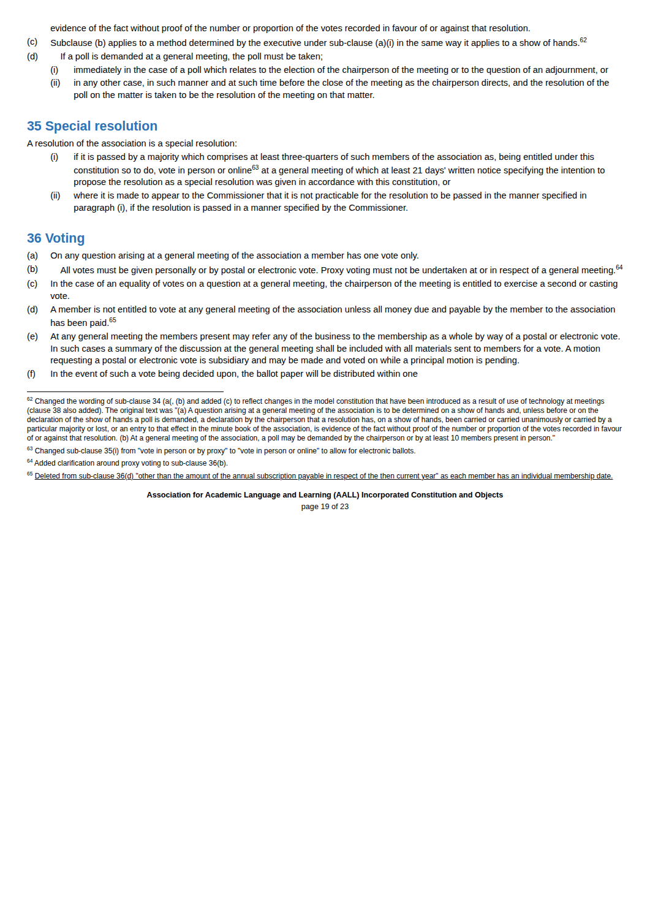evidence of the fact without proof of the number or proportion of the votes recorded in favour of or against that resolution.
(c)
Subclause (b) applies to a method determined by the executive under sub-clause (a)(i) in the same way it applies to a show of hands.62
(d)
If a poll is demanded at a general meeting, the poll must be taken;
(i)
immediately in the case of a poll which relates to the election of the chairperson of the meeting or to the question of an adjournment, or
(ii)
in any other case, in such manner and at such time before the close of the meeting as the chairperson directs, and the resolution of the poll on the matter is taken to be the resolution of the meeting on that matter.
35 Special resolution
A resolution of the association is a special resolution:
(i)
if it is passed by a majority which comprises at least three-quarters of such members of the association as, being entitled under this constitution so to do, vote in person or online63 at a general meeting of which at least 21 days' written notice specifying the intention to propose the resolution as a special resolution was given in accordance with this constitution, or
(ii)
where it is made to appear to the Commissioner that it is not practicable for the resolution to be passed in the manner specified in paragraph (i), if the resolution is passed in a manner specified by the Commissioner.
36 Voting
(a)
On any question arising at a general meeting of the association a member has one vote only.
(b)
All votes must be given personally or by postal or electronic vote. Proxy voting must not be undertaken at or in respect of a general meeting.64
(c)
In the case of an equality of votes on a question at a general meeting, the chairperson of the meeting is entitled to exercise a second or casting vote.
(d)
A member is not entitled to vote at any general meeting of the association unless all money due and payable by the member to the association has been paid.65
(e)
At any general meeting the members present may refer any of the business to the membership as a whole by way of a postal or electronic vote. In such cases a summary of the discussion at the general meeting shall be included with all materials sent to members for a vote. A motion requesting a postal or electronic vote is subsidiary and may be made and voted on while a principal motion is pending.
(f)
In the event of such a vote being decided upon, the ballot paper will be distributed within one
62 Changed the wording of sub-clause 34 (a(, (b) and added (c) to reflect changes in the model constitution that have been introduced as a result of use of technology at meetings (clause 38 also added). The original text was "(a) A question arising at a general meeting of the association is to be determined on a show of hands and, unless before or on the declaration of the show of hands a poll is demanded, a declaration by the chairperson that a resolution has, on a show of hands, been carried or carried unanimously or carried by a particular majority or lost, or an entry to that effect in the minute book of the association, is evidence of the fact without proof of the number or proportion of the votes recorded in favour of or against that resolution. (b) At a general meeting of the association, a poll may be demanded by the chairperson or by at least 10 members present in person."
63 Changed sub-clause 35(i) from "vote in person or by proxy" to "vote in person or online" to allow for electronic ballots.
64 Added clarification around proxy voting to sub-clause 36(b).
65 Deleted from sub-clause 36(d) "other than the amount of the annual subscription payable in respect of the then current year" as each member has an individual membership date.
Association for Academic Language and Learning (AALL) Incorporated Constitution and Objects
page 19 of 23